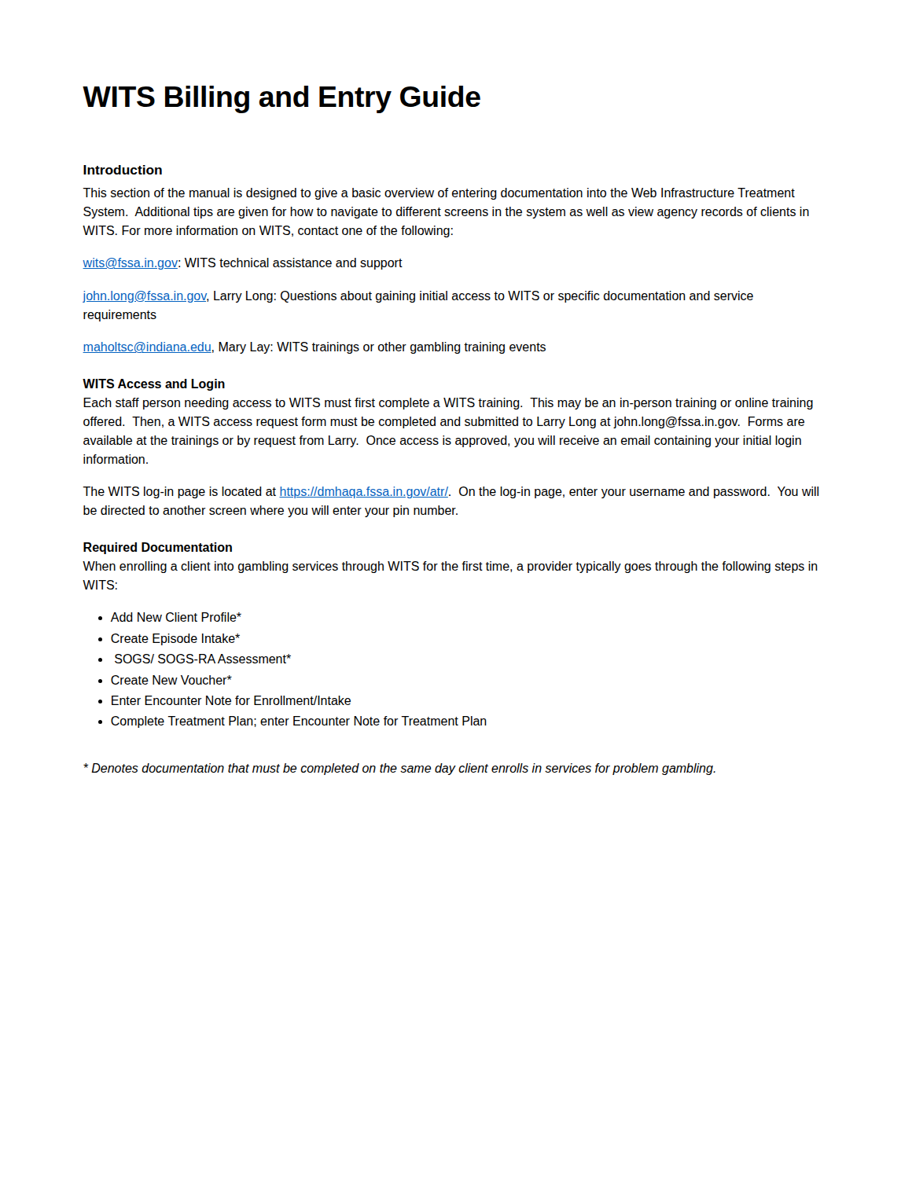WITS Billing and Entry Guide
Introduction
This section of the manual is designed to give a basic overview of entering documentation into the Web Infrastructure Treatment System. Additional tips are given for how to navigate to different screens in the system as well as view agency records of clients in WITS. For more information on WITS, contact one of the following:
wits@fssa.in.gov: WITS technical assistance and support
john.long@fssa.in.gov, Larry Long: Questions about gaining initial access to WITS or specific documentation and service requirements
maholtsc@indiana.edu, Mary Lay: WITS trainings or other gambling training events
WITS Access and Login
Each staff person needing access to WITS must first complete a WITS training. This may be an in-person training or online training offered. Then, a WITS access request form must be completed and submitted to Larry Long at john.long@fssa.in.gov. Forms are available at the trainings or by request from Larry. Once access is approved, you will receive an email containing your initial login information.
The WITS log-in page is located at https://dmhaqa.fssa.in.gov/atr/. On the log-in page, enter your username and password. You will be directed to another screen where you will enter your pin number.
Required Documentation
When enrolling a client into gambling services through WITS for the first time, a provider typically goes through the following steps in WITS:
Add New Client Profile*
Create Episode Intake*
SOGS/ SOGS-RA Assessment*
Create New Voucher*
Enter Encounter Note for Enrollment/Intake
Complete Treatment Plan; enter Encounter Note for Treatment Plan
* Denotes documentation that must be completed on the same day client enrolls in services for problem gambling.